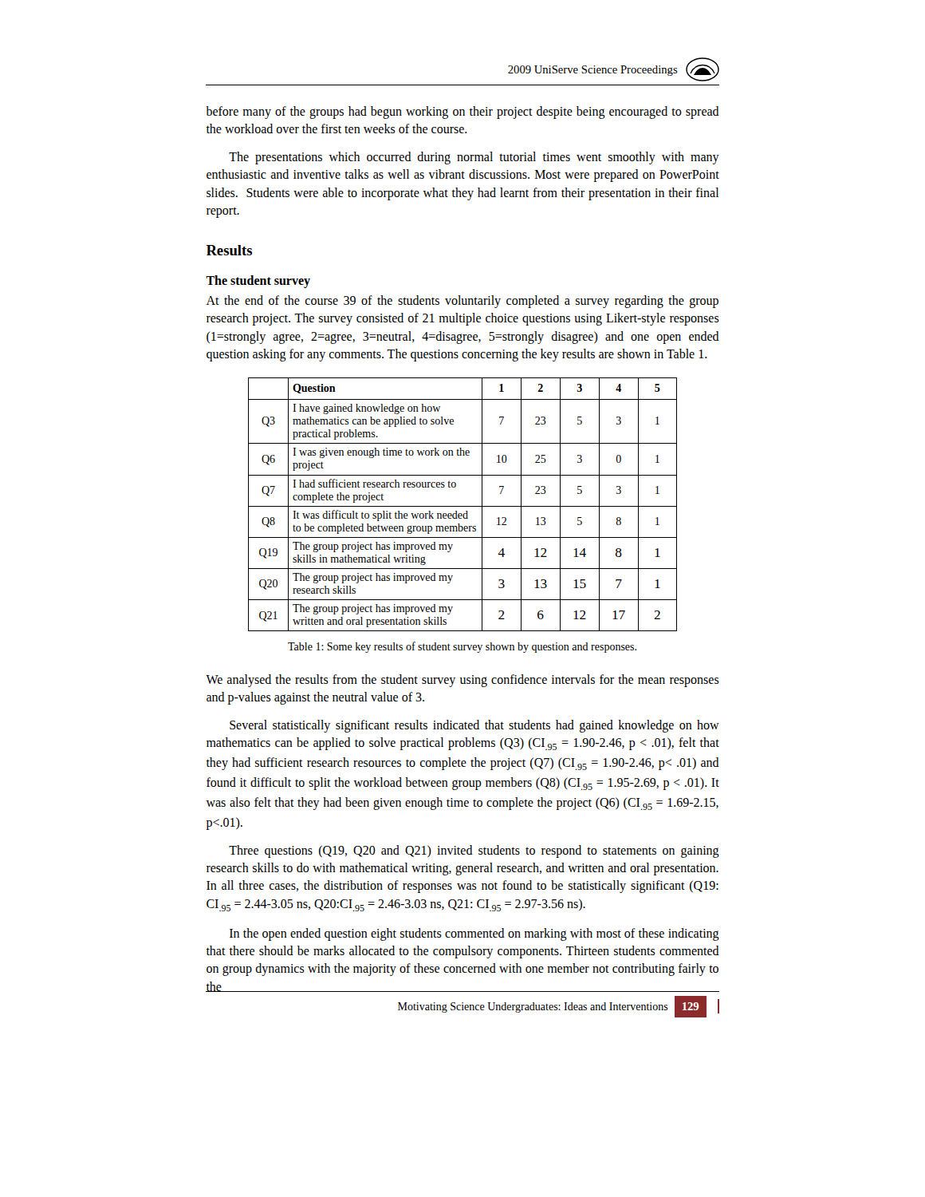2009 UniServe Science Proceedings
before many of the groups had begun working on their project despite being encouraged to spread the workload over the first ten weeks of the course.
The presentations which occurred during normal tutorial times went smoothly with many enthusiastic and inventive talks as well as vibrant discussions. Most were prepared on PowerPoint slides. Students were able to incorporate what they had learnt from their presentation in their final report.
Results
The student survey
At the end of the course 39 of the students voluntarily completed a survey regarding the group research project. The survey consisted of 21 multiple choice questions using Likert-style responses (1=strongly agree, 2=agree, 3=neutral, 4=disagree, 5=strongly disagree) and one open ended question asking for any comments. The questions concerning the key results are shown in Table 1.
| | Question | 1 | 2 | 3 | 4 | 5 |
| --- | --- | --- | --- | --- | --- | --- |
| Q3 | I have gained knowledge on how mathematics can be applied to solve practical problems. | 7 | 23 | 5 | 3 | 1 |
| Q6 | I was given enough time to work on the project | 10 | 25 | 3 | 0 | 1 |
| Q7 | I had sufficient research resources to complete the project | 7 | 23 | 5 | 3 | 1 |
| Q8 | It was difficult to split the work needed to be completed between group members | 12 | 13 | 5 | 8 | 1 |
| Q19 | The group project has improved my skills in mathematical writing | 4 | 12 | 14 | 8 | 1 |
| Q20 | The group project has improved my research skills | 3 | 13 | 15 | 7 | 1 |
| Q21 | The group project has improved my written and oral presentation skills | 2 | 6 | 12 | 17 | 2 |
Table 1: Some key results of student survey shown by question and responses.
We analysed the results from the student survey using confidence intervals for the mean responses and p-values against the neutral value of 3.
Several statistically significant results indicated that students had gained knowledge on how mathematics can be applied to solve practical problems (Q3) (CI.95 = 1.90-2.46, p < .01), felt that they had sufficient research resources to complete the project (Q7) (CI.95 = 1.90-2.46, p< .01) and found it difficult to split the workload between group members (Q8) (CI.95 = 1.95-2.69, p < .01). It was also felt that they had been given enough time to complete the project (Q6) (CI.95 = 1.69-2.15, p<.01).
Three questions (Q19, Q20 and Q21) invited students to respond to statements on gaining research skills to do with mathematical writing, general research, and written and oral presentation. In all three cases, the distribution of responses was not found to be statistically significant (Q19: CI.95 = 2.44-3.05 ns, Q20:CI.95 = 2.46-3.03 ns, Q21: CI.95 = 2.97-3.56 ns).
In the open ended question eight students commented on marking with most of these indicating that there should be marks allocated to the compulsory components. Thirteen students commented on group dynamics with the majority of these concerned with one member not contributing fairly to the
Motivating Science Undergraduates: Ideas and Interventions 129